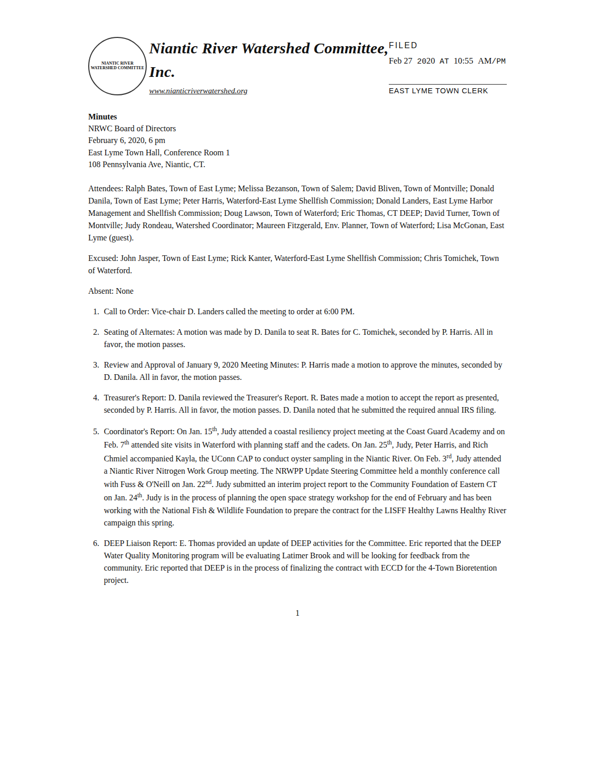Niantic River Watershed Committee
FILED
Feb 27 2020 AT 10:55 AM/PM
EAST LYME TOWN CLERK
Niantic River Watershed Committee, Inc.
www.nianticriverwatershed.org
Minutes
NRWC Board of Directors
February 6, 2020, 6 pm
East Lyme Town Hall, Conference Room 1
108 Pennsylvania Ave, Niantic, CT.
Attendees: Ralph Bates, Town of East Lyme; Melissa Bezanson, Town of Salem; David Bliven, Town of Montville; Donald Danila, Town of East Lyme; Peter Harris, Waterford-East Lyme Shellfish Commission; Donald Landers, East Lyme Harbor Management and Shellfish Commission; Doug Lawson, Town of Waterford; Eric Thomas, CT DEEP; David Turner, Town of Montville; Judy Rondeau, Watershed Coordinator; Maureen Fitzgerald, Env. Planner, Town of Waterford; Lisa McGonan, East Lyme (guest).
Excused: John Jasper, Town of East Lyme; Rick Kanter, Waterford-East Lyme Shellfish Commission; Chris Tomichek, Town of Waterford.
Absent: None
Call to Order: Vice-chair D. Landers called the meeting to order at 6:00 PM.
Seating of Alternates: A motion was made by D. Danila to seat R. Bates for C. Tomichek, seconded by P. Harris. All in favor, the motion passes.
Review and Approval of January 9, 2020 Meeting Minutes: P. Harris made a motion to approve the minutes, seconded by D. Danila. All in favor, the motion passes.
Treasurer's Report: D. Danila reviewed the Treasurer's Report. R. Bates made a motion to accept the report as presented, seconded by P. Harris. All in favor, the motion passes. D. Danila noted that he submitted the required annual IRS filing.
Coordinator's Report: On Jan. 15th, Judy attended a coastal resiliency project meeting at the Coast Guard Academy and on Feb. 7th attended site visits in Waterford with planning staff and the cadets. On Jan. 25th, Judy, Peter Harris, and Rich Chmiel accompanied Kayla, the UConn CAP to conduct oyster sampling in the Niantic River. On Feb. 3rd, Judy attended a Niantic River Nitrogen Work Group meeting. The NRWPP Update Steering Committee held a monthly conference call with Fuss & O'Neill on Jan. 22nd. Judy submitted an interim project report to the Community Foundation of Eastern CT on Jan. 24th. Judy is in the process of planning the open space strategy workshop for the end of February and has been working with the National Fish & Wildlife Foundation to prepare the contract for the LISFF Healthy Lawns Healthy River campaign this spring.
DEEP Liaison Report: E. Thomas provided an update of DEEP activities for the Committee. Eric reported that the DEEP Water Quality Monitoring program will be evaluating Latimer Brook and will be looking for feedback from the community. Eric reported that DEEP is in the process of finalizing the contract with ECCD for the 4-Town Bioretention project.
1